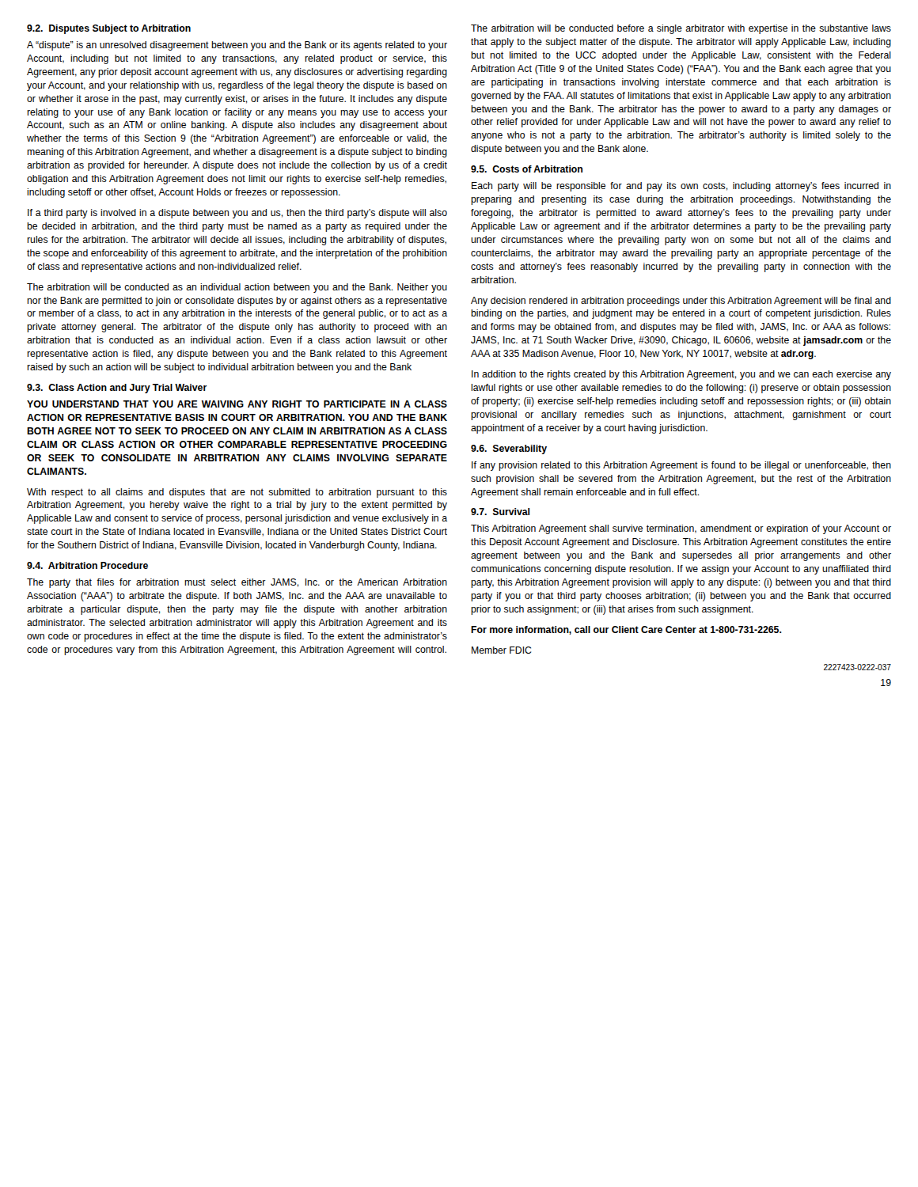9.2. Disputes Subject to Arbitration
A “dispute” is an unresolved disagreement between you and the Bank or its agents related to your Account, including but not limited to any transactions, any related product or service, this Agreement, any prior deposit account agreement with us, any disclosures or advertising regarding your Account, and your relationship with us, regardless of the legal theory the dispute is based on or whether it arose in the past, may currently exist, or arises in the future. It includes any dispute relating to your use of any Bank location or facility or any means you may use to access your Account, such as an ATM or online banking. A dispute also includes any disagreement about whether the terms of this Section 9 (the “Arbitration Agreement”) are enforceable or valid, the meaning of this Arbitration Agreement, and whether a disagreement is a dispute subject to binding arbitration as provided for hereunder. A dispute does not include the collection by us of a credit obligation and this Arbitration Agreement does not limit our rights to exercise self-help remedies, including setoff or other offset, Account Holds or freezes or repossession.
If a third party is involved in a dispute between you and us, then the third party’s dispute will also be decided in arbitration, and the third party must be named as a party as required under the rules for the arbitration. The arbitrator will decide all issues, including the arbitrability of disputes, the scope and enforceability of this agreement to arbitrate, and the interpretation of the prohibition of class and representative actions and non-individualized relief.
The arbitration will be conducted as an individual action between you and the Bank. Neither you nor the Bank are permitted to join or consolidate disputes by or against others as a representative or member of a class, to act in any arbitration in the interests of the general public, or to act as a private attorney general. The arbitrator of the dispute only has authority to proceed with an arbitration that is conducted as an individual action. Even if a class action lawsuit or other representative action is filed, any dispute between you and the Bank related to this Agreement raised by such an action will be subject to individual arbitration between you and the Bank
9.3. Class Action and Jury Trial Waiver
YOU UNDERSTAND THAT YOU ARE WAIVING ANY RIGHT TO PARTICIPATE IN A CLASS ACTION OR REPRESENTATIVE BASIS IN COURT OR ARBITRATION. YOU AND THE BANK BOTH AGREE NOT TO SEEK TO PROCEED ON ANY CLAIM IN ARBITRATION AS A CLASS CLAIM OR CLASS ACTION OR OTHER COMPARABLE REPRESENTATIVE PROCEEDING OR SEEK TO CONSOLIDATE IN ARBITRATION ANY CLAIMS INVOLVING SEPARATE CLAIMANTS.
With respect to all claims and disputes that are not submitted to arbitration pursuant to this Arbitration Agreement, you hereby waive the right to a trial by jury to the extent permitted by Applicable Law and consent to service of process, personal jurisdiction and venue exclusively in a state court in the State of Indiana located in Evansville, Indiana or the United States District Court for the Southern District of Indiana, Evansville Division, located in Vanderburgh County, Indiana.
9.4. Arbitration Procedure
The party that files for arbitration must select either JAMS, Inc. or the American Arbitration Association (“AAA”) to arbitrate the dispute. If both JAMS, Inc. and the AAA are unavailable to arbitrate a particular dispute, then the party may file the dispute with another arbitration administrator. The selected arbitration administrator will apply this Arbitration Agreement and its own code or procedures in effect at the time the dispute is filed. To the extent the administrator’s code or procedures vary from this Arbitration Agreement, this Arbitration Agreement will control. The arbitration will be conducted before a single arbitrator with expertise in the substantive laws that apply to the subject matter of the dispute. The arbitrator will apply Applicable Law, including but not limited to the UCC adopted under the Applicable Law, consistent with the Federal Arbitration Act (Title 9 of the United States Code) (“FAA”). You and the Bank each agree that you are participating in transactions involving interstate commerce and that each arbitration is governed by the FAA. All statutes of limitations that exist in Applicable Law apply to any arbitration between you and the Bank. The arbitrator has the power to award to a party any damages or other relief provided for under Applicable Law and will not have the power to award any relief to anyone who is not a party to the arbitration. The arbitrator’s authority is limited solely to the dispute between you and the Bank alone.
9.5. Costs of Arbitration
Each party will be responsible for and pay its own costs, including attorney’s fees incurred in preparing and presenting its case during the arbitration proceedings. Notwithstanding the foregoing, the arbitrator is permitted to award attorney’s fees to the prevailing party under Applicable Law or agreement and if the arbitrator determines a party to be the prevailing party under circumstances where the prevailing party won on some but not all of the claims and counterclaims, the arbitrator may award the prevailing party an appropriate percentage of the costs and attorney’s fees reasonably incurred by the prevailing party in connection with the arbitration.
Any decision rendered in arbitration proceedings under this Arbitration Agreement will be final and binding on the parties, and judgment may be entered in a court of competent jurisdiction. Rules and forms may be obtained from, and disputes may be filed with, JAMS, Inc. or AAA as follows: JAMS, Inc. at 71 South Wacker Drive, #3090, Chicago, IL 60606, website at jamsadr.com or the AAA at 335 Madison Avenue, Floor 10, New York, NY 10017, website at adr.org.
In addition to the rights created by this Arbitration Agreement, you and we can each exercise any lawful rights or use other available remedies to do the following: (i) preserve or obtain possession of property; (ii) exercise self-help remedies including setoff and repossession rights; or (iii) obtain provisional or ancillary remedies such as injunctions, attachment, garnishment or court appointment of a receiver by a court having jurisdiction.
9.6. Severability
If any provision related to this Arbitration Agreement is found to be illegal or unenforceable, then such provision shall be severed from the Arbitration Agreement, but the rest of the Arbitration Agreement shall remain enforceable and in full effect.
9.7. Survival
This Arbitration Agreement shall survive termination, amendment or expiration of your Account or this Deposit Account Agreement and Disclosure. This Arbitration Agreement constitutes the entire agreement between you and the Bank and supersedes all prior arrangements and other communications concerning dispute resolution. If we assign your Account to any unaffiliated third party, this Arbitration Agreement provision will apply to any dispute: (i) between you and that third party if you or that third party chooses arbitration; (ii) between you and the Bank that occurred prior to such assignment; or (iii) that arises from such assignment.
For more information, call our Client Care Center at 1-800-731-2265.
Member FDIC
2227423-0222-037
19